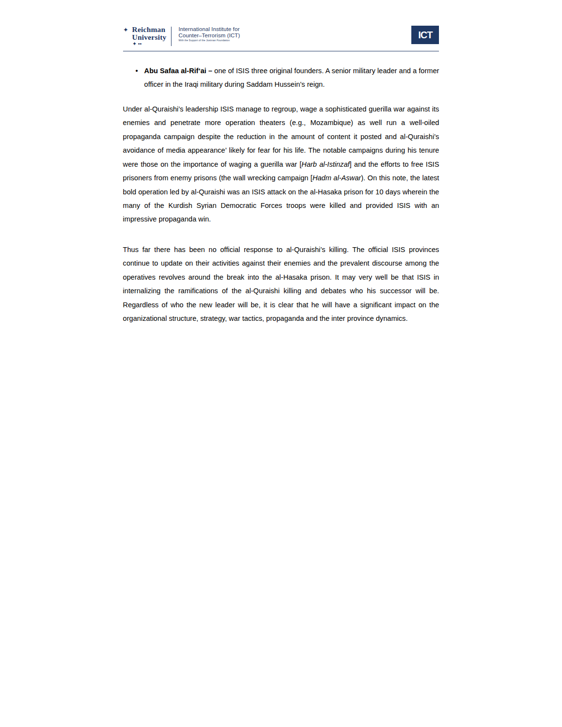✦
Reichman
University
✦ ••
International Institute for
Counter–Terrorism (ICT)
With the Support of the Justman Foundation
ICT
Abu Safaa al-Rif‘ai – one of ISIS three original founders. A senior military leader and a former officer in the Iraqi military during Saddam Hussein’s reign.
Under al-Quraishi’s leadership ISIS manage to regroup, wage a sophisticated guerilla war against its enemies and penetrate more operation theaters (e.g., Mozambique) as well run a well-oiled propaganda campaign despite the reduction in the amount of content it posted and al-Quraishi’s avoidance of media appearance’ likely for fear for his life. The notable campaigns during his tenure were those on the importance of waging a guerilla war [Harb al-Istinzaf] and the efforts to free ISIS prisoners from enemy prisons (the wall wrecking campaign [Hadm al-Aswar). On this note, the latest bold operation led by al-Quraishi was an ISIS attack on the al-Hasaka prison for 10 days wherein the many of the Kurdish Syrian Democratic Forces troops were killed and provided ISIS with an impressive propaganda win.
Thus far there has been no official response to al-Quraishi’s killing. The official ISIS provinces continue to update on their activities against their enemies and the prevalent discourse among the operatives revolves around the break into the al-Hasaka prison. It may very well be that ISIS in internalizing the ramifications of the al-Quraishi killing and debates who his successor will be. Regardless of who the new leader will be, it is clear that he will have a significant impact on the organizational structure, strategy, war tactics, propaganda and the inter province dynamics.